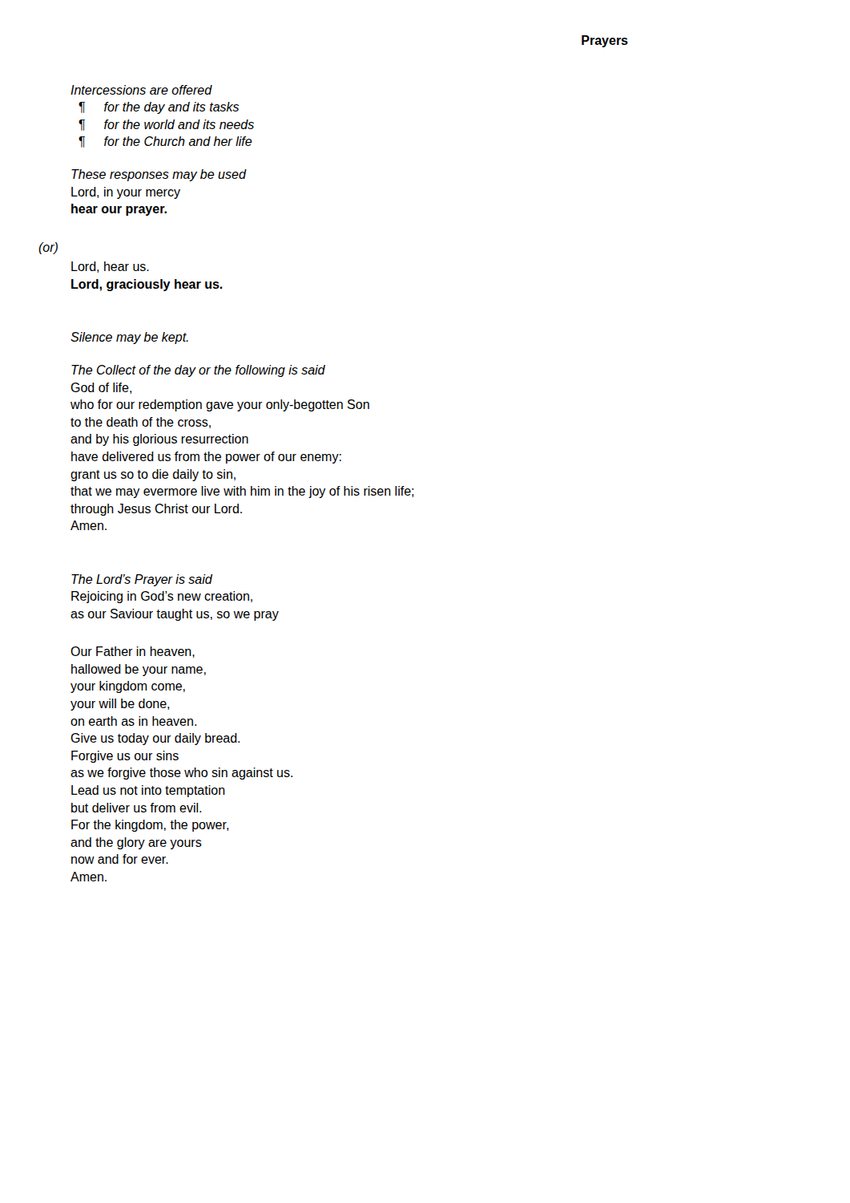Prayers
Intercessions are offered
for the day and its tasks
for the world and its needs
for the Church and her life
These responses may be used
Lord, in your mercy
hear our prayer.
(or)
Lord, hear us.
Lord, graciously hear us.
Silence may be kept.
The Collect of the day or the following is said
God of life,
who for our redemption gave your only-begotten Son
to the death of the cross,
and by his glorious resurrection
have delivered us from the power of our enemy:
grant us so to die daily to sin,
that we may evermore live with him in the joy of his risen life;
through Jesus Christ our Lord.
Amen.
The Lord’s Prayer is said
Rejoicing in God’s new creation,
as our Saviour taught us, so we pray
Our Father in heaven,
hallowed be your name,
your kingdom come,
your will be done,
on earth as in heaven.
Give us today our daily bread.
Forgive us our sins
as we forgive those who sin against us.
Lead us not into temptation
but deliver us from evil.
For the kingdom, the power,
and the glory are yours
now and for ever.
Amen.